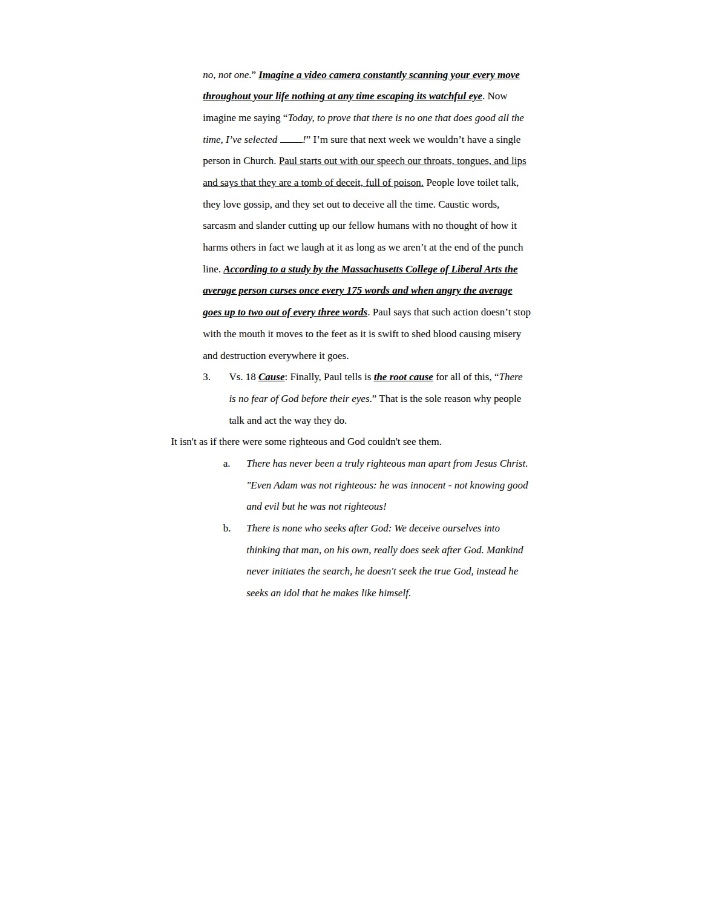no, not one.” Imagine a video camera constantly scanning your every move throughout your life nothing at any time escaping its watchful eye. Now imagine me saying “Today, to prove that there is no one that does good all the time, I’ve selected !” I’m sure that next week we wouldn’t have a single person in Church. Paul starts out with our speech our throats, tongues, and lips and says that they are a tomb of deceit, full of poison. People love toilet talk, they love gossip, and they set out to deceive all the time. Caustic words, sarcasm and slander cutting up our fellow humans with no thought of how it harms others in fact we laugh at it as long as we aren’t at the end of the punch line. According to a study by the Massachusetts College of Liberal Arts the average person curses once every 175 words and when angry the average goes up to two out of every three words. Paul says that such action doesn’t stop with the mouth it moves to the feet as it is swift to shed blood causing misery and destruction everywhere it goes.
3. Vs. 18 Cause: Finally, Paul tells is the root cause for all of this, “There is no fear of God before their eyes.” That is the sole reason why people talk and act the way they do.
It isn't as if there were some righteous and God couldn't see them.
a. There has never been a truly righteous man apart from Jesus Christ. "Even Adam was not righteous: he was innocent - not knowing good and evil but he was not righteous!
b. There is none who seeks after God: We deceive ourselves into thinking that man, on his own, really does seek after God. Mankind never initiates the search, he doesn't seek the true God, instead he seeks an idol that he makes like himself.